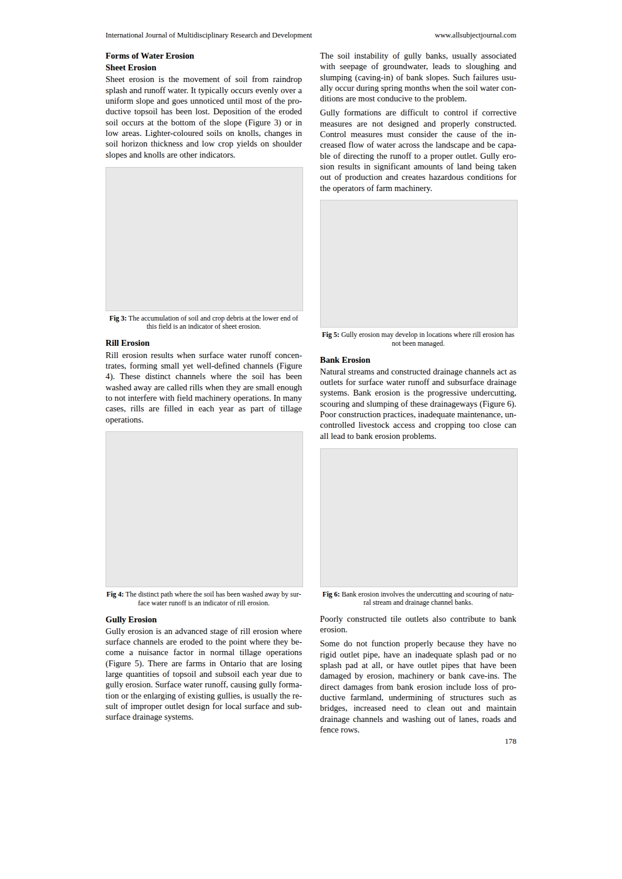International Journal of Multidisciplinary Research and Development
www.allsubjectjournal.com
Forms of Water Erosion
Sheet Erosion
Sheet erosion is the movement of soil from raindrop splash and runoff water. It typically occurs evenly over a uniform slope and goes unnoticed until most of the productive topsoil has been lost. Deposition of the eroded soil occurs at the bottom of the slope (Figure 3) or in low areas. Lighter-coloured soils on knolls, changes in soil horizon thickness and low crop yields on shoulder slopes and knolls are other indicators.
Fig 3: The accumulation of soil and crop debris at the lower end of this field is an indicator of sheet erosion.
Rill Erosion
Rill erosion results when surface water runoff concentrates, forming small yet well-defined channels (Figure 4). These distinct channels where the soil has been washed away are called rills when they are small enough to not interfere with field machinery operations. In many cases, rills are filled in each year as part of tillage operations.
Fig 4: The distinct path where the soil has been washed away by surface water runoff is an indicator of rill erosion.
Gully Erosion
Gully erosion is an advanced stage of rill erosion where surface channels are eroded to the point where they become a nuisance factor in normal tillage operations (Figure 5). There are farms in Ontario that are losing large quantities of topsoil and subsoil each year due to gully erosion. Surface water runoff, causing gully formation or the enlarging of existing gullies, is usually the result of improper outlet design for local surface and subsurface drainage systems.
The soil instability of gully banks, usually associated with seepage of groundwater, leads to sloughing and slumping (caving-in) of bank slopes. Such failures usually occur during spring months when the soil water conditions are most conducive to the problem.
Gully formations are difficult to control if corrective measures are not designed and properly constructed. Control measures must consider the cause of the increased flow of water across the landscape and be capable of directing the runoff to a proper outlet. Gully erosion results in significant amounts of land being taken out of production and creates hazardous conditions for the operators of farm machinery.
Fig 5: Gully erosion may develop in locations where rill erosion has not been managed.
Bank Erosion
Natural streams and constructed drainage channels act as outlets for surface water runoff and subsurface drainage systems. Bank erosion is the progressive undercutting, scouring and slumping of these drainageways (Figure 6). Poor construction practices, inadequate maintenance, uncontrolled livestock access and cropping too close can all lead to bank erosion problems.
Fig 6: Bank erosion involves the undercutting and scouring of natural stream and drainage channel banks.
Poorly constructed tile outlets also contribute to bank erosion.
Some do not function properly because they have no rigid outlet pipe, have an inadequate splash pad or no splash pad at all, or have outlet pipes that have been damaged by erosion, machinery or bank cave-ins. The direct damages from bank erosion include loss of productive farmland, undermining of structures such as bridges, increased need to clean out and maintain drainage channels and washing out of lanes, roads and fence rows.
178